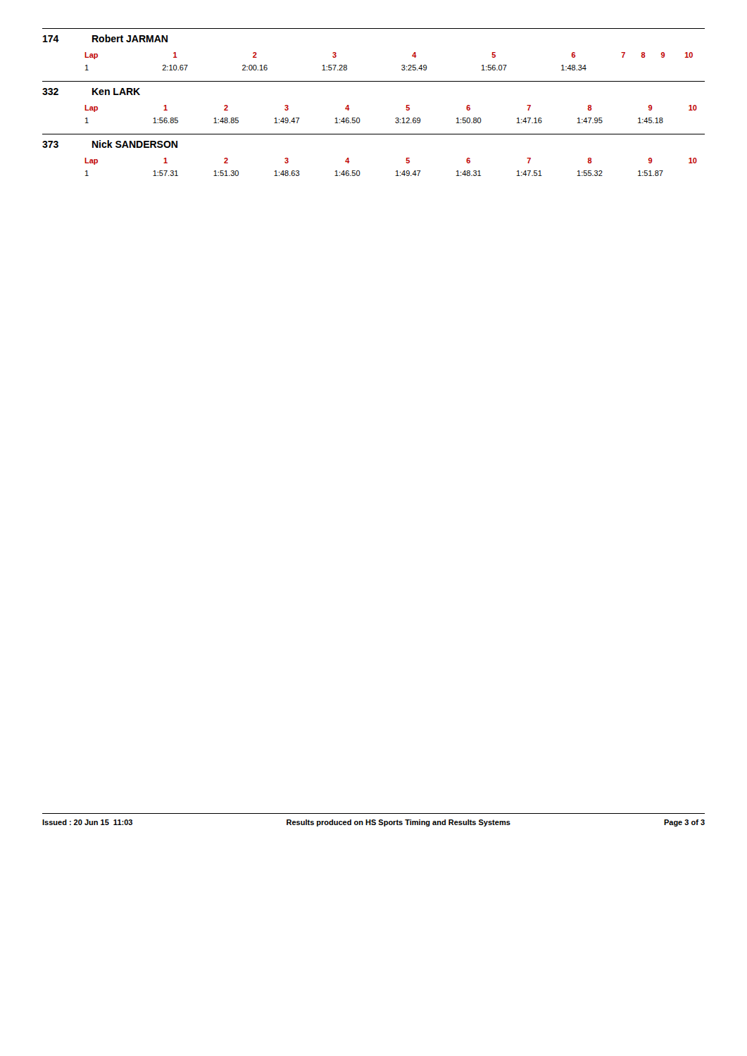174 Robert JARMAN
| Lap | 1 | 2 | 3 | 4 | 5 | 6 | 7 | 8 | 9 | 10 |
| 1 | 2:10.67 | 2:00.16 | 1:57.28 | 3:25.49 | 1:56.07 | 1:48.34 | | | | |
332 Ken LARK
| Lap | 1 | 2 | 3 | 4 | 5 | 6 | 7 | 8 | 9 | 10 |
| 1 | 1:56.85 | 1:48.85 | 1:49.47 | 1:46.50 | 3:12.69 | 1:50.80 | 1:47.16 | 1:47.95 | 1:45.18 | |
373 Nick SANDERSON
| Lap | 1 | 2 | 3 | 4 | 5 | 6 | 7 | 8 | 9 | 10 |
| 1 | 1:57.31 | 1:51.30 | 1:48.63 | 1:46.50 | 1:49.47 | 1:48.31 | 1:47.51 | 1:55.32 | 1:51.87 | |
Issued : 20 Jun 15 11:03
Results produced on HS Sports Timing and Results Systems
Page 3 of 3